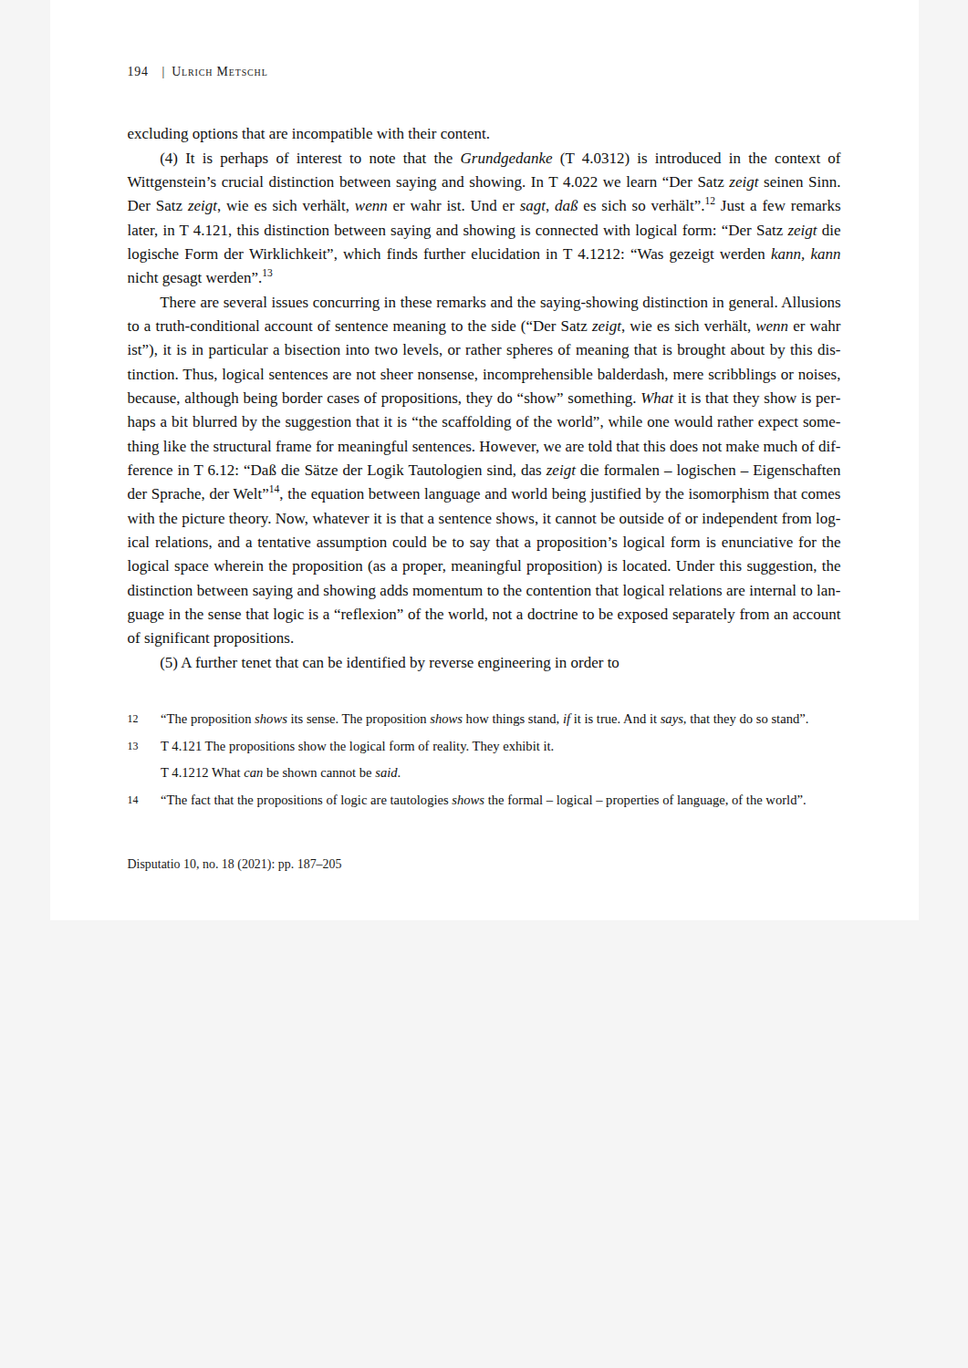194|Ulrich Metschl
excluding options that are incompatible with their content.
(4) It is perhaps of interest to note that the Grundgedanke (T 4.0312) is introduced in the context of Wittgenstein’s crucial distinction between saying and showing. In T 4.022 we learn “Der Satz zeigt seinen Sinn. Der Satz zeigt, wie es sich verhält, wenn er wahr ist. Und er sagt, daß es sich so verhält”.12 Just a few remarks later, in T 4.121, this distinction between saying and showing is connected with logical form: “Der Satz zeigt die logische Form der Wirklichkeit”, which finds further elucidation in T 4.1212: “Was gezeigt werden kann, kann nicht gesagt werden”.13
There are several issues concurring in these remarks and the saying-showing distinction in general. Allusions to a truth-conditional account of sentence meaning to the side (“Der Satz zeigt, wie es sich verhält, wenn er wahr ist”), it is in particular a bisection into two levels, or rather spheres of meaning that is brought about by this distinction. Thus, logical sentences are not sheer nonsense, incomprehensible balderdash, mere scribblings or noises, because, although being border cases of propositions, they do “show” something. What it is that they show is perhaps a bit blurred by the suggestion that it is “the scaffolding of the world”, while one would rather expect something like the structural frame for meaningful sentences. However, we are told that this does not make much of difference in T 6.12: “Daß die Sätze der Logik Tautologien sind, das zeigt die formalen – logischen – Eigenschaften der Sprache, der Welt”14, the equation between language and world being justified by the isomorphism that comes with the picture theory. Now, whatever it is that a sentence shows, it cannot be outside of or independent from logical relations, and a tentative assumption could be to say that a proposition’s logical form is enunciative for the logical space wherein the proposition (as a proper, meaningful proposition) is located. Under this suggestion, the distinction between saying and showing adds momentum to the contention that logical relations are internal to language in the sense that logic is a “reflexion” of the world, not a doctrine to be exposed separately from an account of significant propositions.
(5) A further tenet that can be identified by reverse engineering in order to
12
“The proposition shows its sense. The proposition shows how things stand, if it is true. And it says, that they do so stand”.
13
T 4.121 The propositions show the logical form of reality. They exhibit it.
T 4.1212 What can be shown cannot be said.
14
“The fact that the propositions of logic are tautologies shows the formal – logical – properties of language, of the world”.
Disputatio 10, no. 18 (2021): pp. 187–205